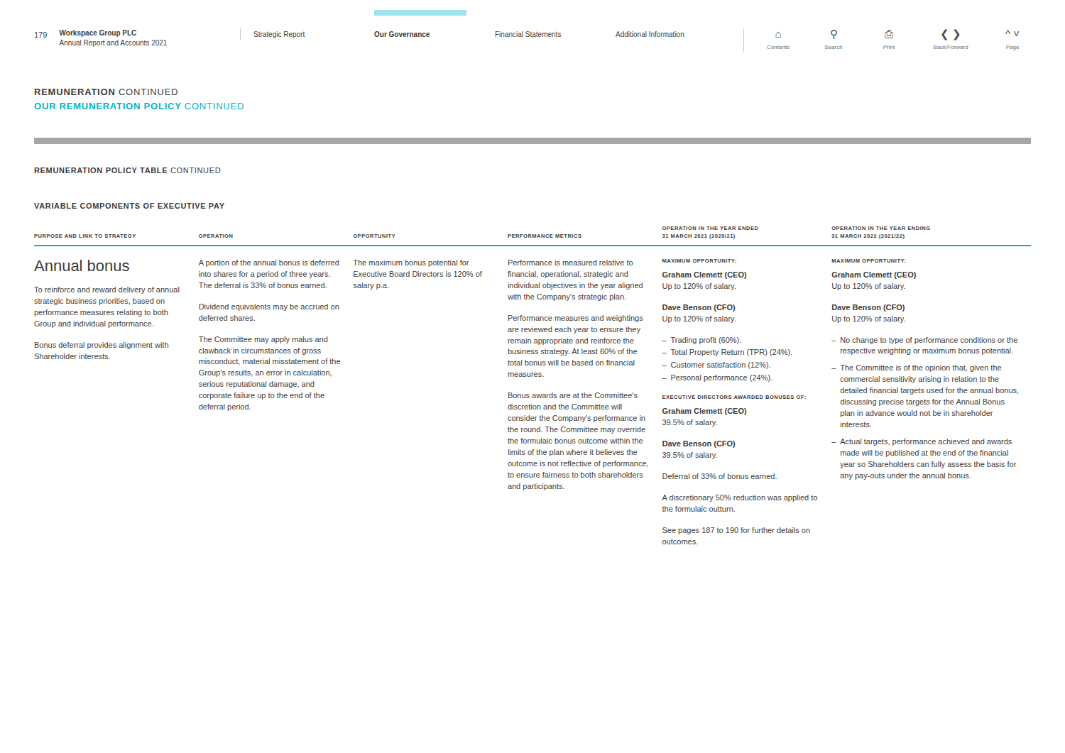179
Workspace Group PLC Annual Report and Accounts 2021
Strategic Report Our Governance Financial Statements Additional Information
⌂Contents
⚲Search
⎙Print
❮ ❯Back/Forward
^ ˅Page
REMUNERATION CONTINUED
OUR REMUNERATION POLICY CONTINUED
REMUNERATION POLICY TABLE CONTINUED
VARIABLE COMPONENTS OF EXECUTIVE PAY
| PURPOSE AND LINK TO STRATEGY | OPERATION | OPPORTUNITY | PERFORMANCE METRICS | OPERATION IN THE YEAR ENDED 31 MARCH 2021 (2020/21) | OPERATION IN THE YEAR ENDING 31 MARCH 2022 (2021/22) |
| --- | --- | --- | --- | --- | --- |
| Annual bonus To reinforce and reward delivery of annual strategic business priorities, based on performance measures relating to both Group and individual performance. Bonus deferral provides alignment with Shareholder interests. | A portion of the annual bonus is deferred into shares for a period of three years. The deferral is 33% of bonus earned. Dividend equivalents may be accrued on deferred shares. The Committee may apply malus and clawback in circumstances of gross misconduct, material misstatement of the Group's results, an error in calculation, serious reputational damage, and corporate failure up to the end of the deferral period. | The maximum bonus potential for Executive Board Directors is 120% of salary p.a. | Performance is measured relative to financial, operational, strategic and individual objectives in the year aligned with the Company's strategic plan. Performance measures and weightings are reviewed each year to ensure they remain appropriate and reinforce the business strategy. At least 60% of the total bonus will be based on financial measures. Bonus awards are at the Committee's discretion and the Committee will consider the Company's performance in the round. The Committee may override the formulaic bonus outcome within the limits of the plan where it believes the outcome is not reflective of performance, to ensure fairness to both shareholders and participants. | MAXIMUM OPPORTUNITY: Graham Clemett (CEO) Up to 120% of salary. Dave Benson (CFO) Up to 120% of salary. Trading profit (60%). Total Property Return (TPR) (24%). Customer satisfaction (12%). Personal performance (24%). EXECUTIVE DIRECTORS AWARDED BONUSES OF: Graham Clemett (CEO) 39.5% of salary. Dave Benson (CFO) 39.5% of salary. Deferral of 33% of bonus earned. A discretionary 50% reduction was applied to the formulaic outturn. See pages 187 to 190 for further details on outcomes. | MAXIMUM OPPORTUNITY: Graham Clemett (CEO) Up to 120% of salary. Dave Benson (CFO) Up to 120% of salary. No change to type of performance conditions or the respective weighting or maximum bonus potential. The Committee is of the opinion that, given the commercial sensitivity arising in relation to the detailed financial targets used for the annual bonus, discussing precise targets for the Annual Bonus plan in advance would not be in shareholder interests. Actual targets, performance achieved and awards made will be published at the end of the financial year so Shareholders can fully assess the basis for any pay-outs under the annual bonus. |